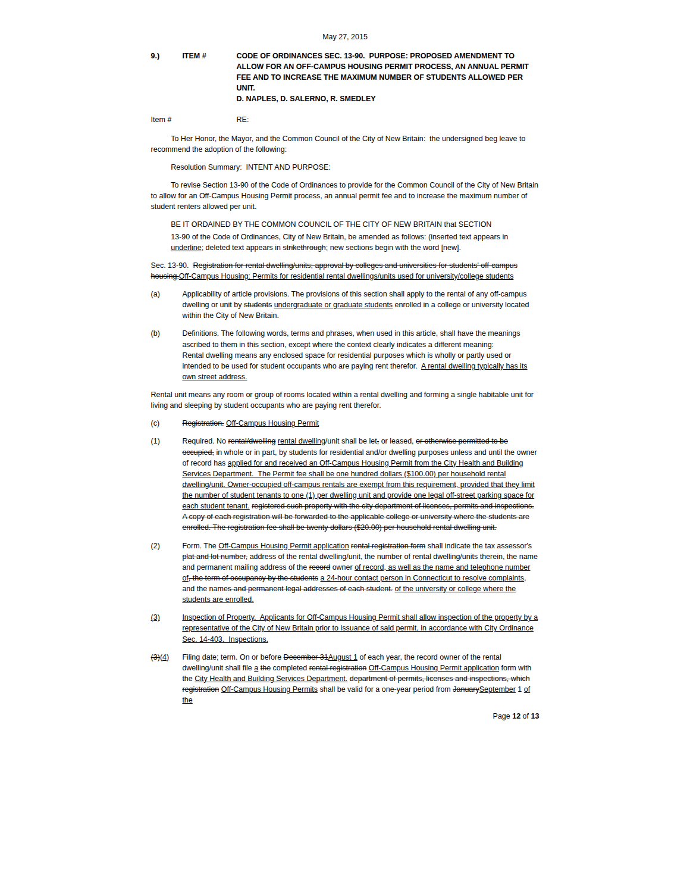May 27, 2015
9.)
ITEM #
CODE OF ORDINANCES SEC. 13-90. PURPOSE: PROPOSED AMENDMENT TO ALLOW FOR AN OFF-CAMPUS HOUSING PERMIT PROCESS, AN ANNUAL PERMIT FEE AND TO INCREASE THE MAXIMUM NUMBER OF STUDENTS ALLOWED PER UNIT. D. NAPLES, D. SALERNO, R. SMEDLEY
Item #
RE:
To Her Honor, the Mayor, and the Common Council of the City of New Britain: the undersigned beg leave to recommend the adoption of the following:
Resolution Summary: INTENT AND PURPOSE:
To revise Section 13-90 of the Code of Ordinances to provide for the Common Council of the City of New Britain to allow for an Off-Campus Housing Permit process, an annual permit fee and to increase the maximum number of student renters allowed per unit.
BE IT ORDAINED BY THE COMMON COUNCIL OF THE CITY OF NEW BRITAIN that SECTION
13-90 of the Code of Ordinances, City of New Britain, be amended as follows: (inserted text appears in underline; deleted text appears in strikethrough; new sections begin with the word [new].
Sec. 13-90. Registration for rental dwelling/units; approval by colleges and universities for students' off-campus housing.Off-Campus Housing: Permits for residential rental dwellings/units used for university/college students
(a)
Applicability of article provisions. The provisions of this section shall apply to the rental of any off-campus dwelling or unit by students undergraduate or graduate students enrolled in a college or university located within the City of New Britain.
(b)
Definitions. The following words, terms and phrases, when used in this article, shall have the meanings ascribed to them in this section, except where the context clearly indicates a different meaning:
Rental dwelling means any enclosed space for residential purposes which is wholly or partly used or intended to be used for student occupants who are paying rent therefor. A rental dwelling typically has its own street address.
Rental unit means any room or group of rooms located within a rental dwelling and forming a single habitable unit for living and sleeping by student occupants who are paying rent therefor.
(c)
Registration. Off-Campus Housing Permit
(1)
Required. No rental/dwelling rental dwelling/unit shall be let, or leased, or otherwise permitted to be occupied, in whole or in part, by students for residential and/or dwelling purposes unless and until the owner of record has applied for and received an Off-Campus Housing Permit from the City Health and Building Services Department. The Permit fee shall be one hundred dollars ($100.00) per household rental dwelling/unit. Owner-occupied off-campus rentals are exempt from this requirement, provided that they limit the number of student tenants to one (1) per dwelling unit and provide one legal off-street parking space for each student tenant. registered such property with the city department of licenses, permits and inspections. A copy of each registration will be forwarded to the applicable college or university where the students are enrolled. The registration fee shall be twenty dollars ($20.00) per household rental dwelling unit.
(2)
Form. The Off-Campus Housing Permit application rental registration form shall indicate the tax assessor's plat and lot number, address of the rental dwelling/unit, the number of rental dwelling/units therein, the name and permanent mailing address of the record owner of record, as well as the name and telephone number of, the term of occupancy by the students a 24-hour contact person in Connecticut to resolve complaints, and the names and permanent legal addresses of each student. of the university or college where the students are enrolled.
(3)
Inspection of Property. Applicants for Off-Campus Housing Permit shall allow inspection of the property by a representative of the City of New Britain prior to issuance of said permit, in accordance with City Ordinance Sec. 14-403. Inspections.
(3)(4)
Filing date; term. On or before December 31August 1 of each year, the record owner of the rental dwelling/unit shall file a the completed rental registration Off-Campus Housing Permit application form with the City Health and Building Services Department. department of permits, licenses and inspections, which registration Off-Campus Housing Permits shall be valid for a one-year period from JanuarySeptember 1 of the
Page 12 of 13